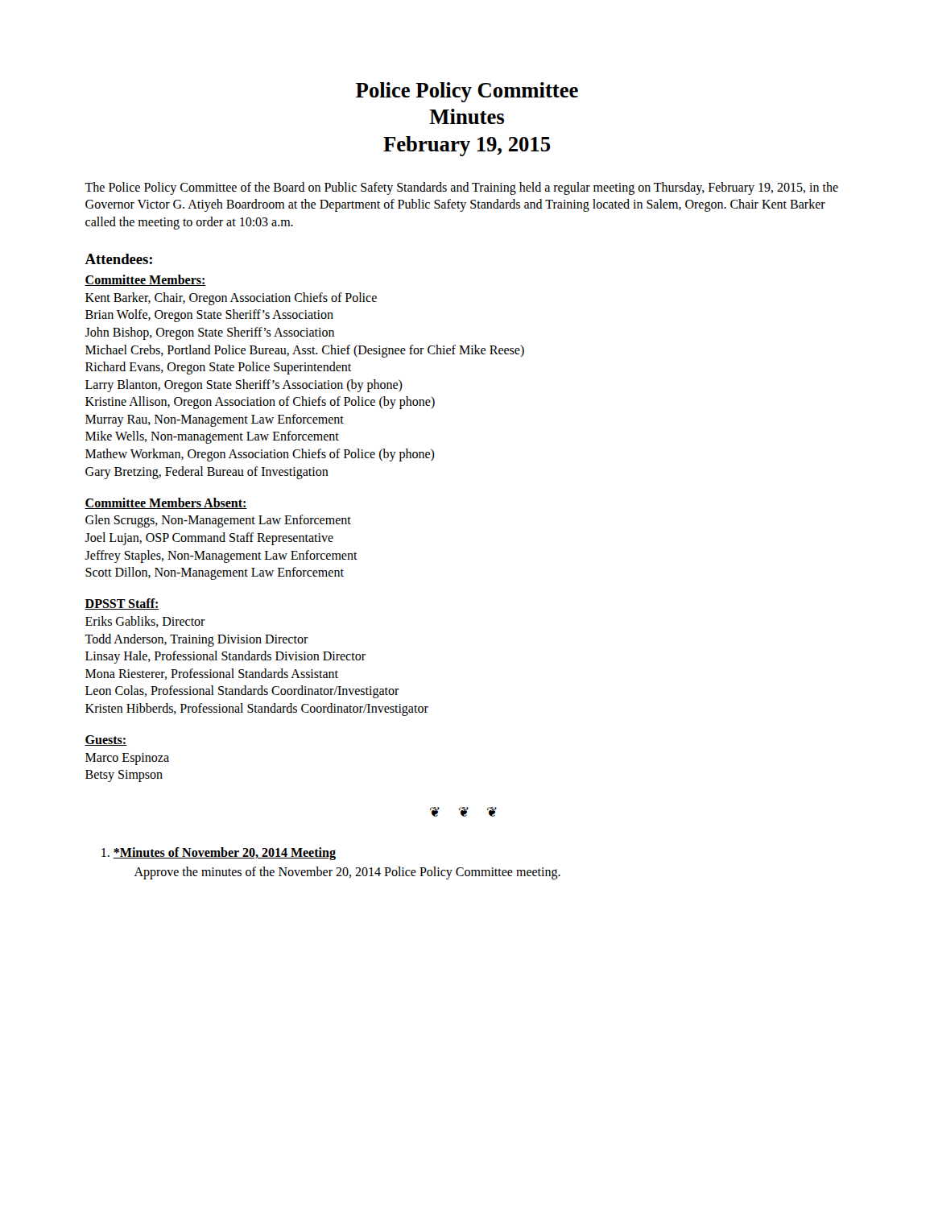Police Policy Committee Minutes February 19, 2015
The Police Policy Committee of the Board on Public Safety Standards and Training held a regular meeting on Thursday, February 19, 2015, in the Governor Victor G. Atiyeh Boardroom at the Department of Public Safety Standards and Training located in Salem, Oregon. Chair Kent Barker called the meeting to order at 10:03 a.m.
Attendees:
Committee Members:
Kent Barker, Chair, Oregon Association Chiefs of Police
Brian Wolfe, Oregon State Sheriff’s Association
John Bishop, Oregon State Sheriff’s Association
Michael Crebs, Portland Police Bureau, Asst. Chief (Designee for Chief Mike Reese)
Richard Evans, Oregon State Police Superintendent
Larry Blanton, Oregon State Sheriff’s Association (by phone)
Kristine Allison, Oregon Association of Chiefs of Police (by phone)
Murray Rau, Non-Management Law Enforcement
Mike Wells, Non-management Law Enforcement
Mathew Workman, Oregon Association Chiefs of Police (by phone)
Gary Bretzing, Federal Bureau of Investigation
Committee Members Absent:
Glen Scruggs, Non-Management Law Enforcement
Joel Lujan, OSP Command Staff Representative
Jeffrey Staples, Non-Management Law Enforcement
Scott Dillon, Non-Management Law Enforcement
DPSST Staff:
Eriks Gabliks, Director
Todd Anderson, Training Division Director
Linsay Hale, Professional Standards Division Director
Mona Riesterer, Professional Standards Assistant
Leon Colas, Professional Standards Coordinator/Investigator
Kristen Hibberds, Professional Standards Coordinator/Investigator
Guests:
Marco Espinoza
Betsy Simpson
❦ ❦ ❦
*Minutes of November 20, 2014 Meeting Approve the minutes of the November 20, 2014 Police Policy Committee meeting.